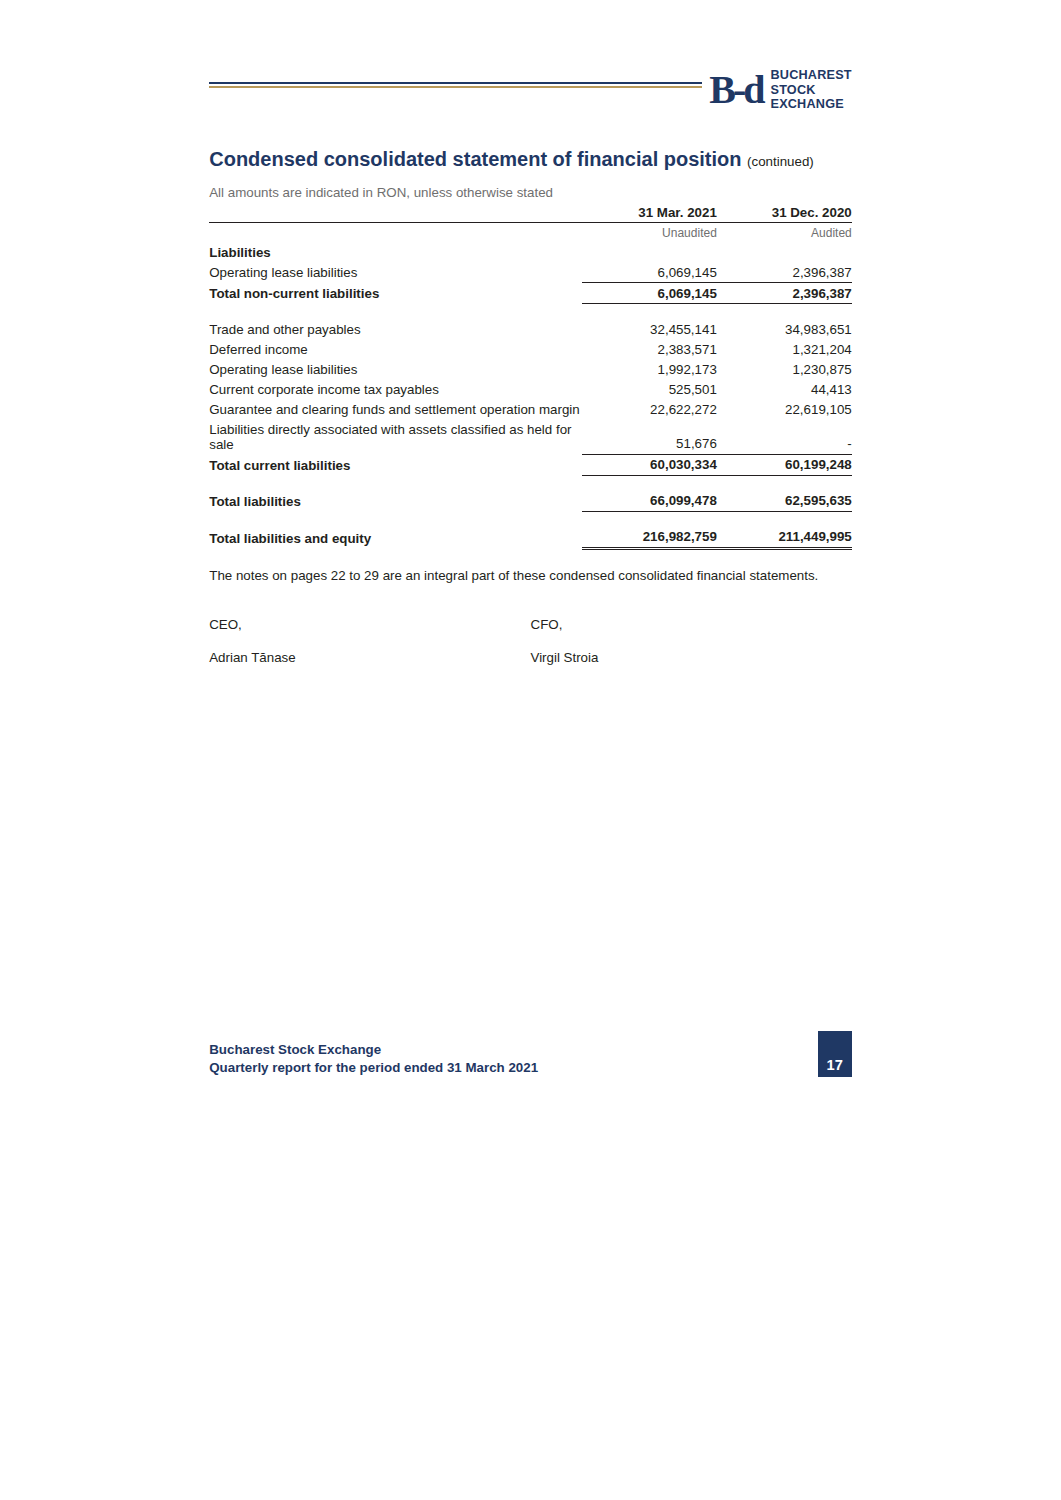B-d
Bucharest
Stock
Exchange
Condensed consolidated statement of financial position (continued)
All amounts are indicated in RON, unless otherwise stated
| | 31 Mar. 2021 | 31 Dec. 2020 |
| --- | --- | --- |
| | Unaudited | Audited |
| Liabilities | | |
| Operating lease liabilities | 6,069,145 | 2,396,387 |
| Total non-current liabilities | 6,069,145 | 2,396,387 |
| Trade and other payables | 32,455,141 | 34,983,651 |
| Deferred income | 2,383,571 | 1,321,204 |
| Operating lease liabilities | 1,992,173 | 1,230,875 |
| Current corporate income tax payables | 525,501 | 44,413 |
| Guarantee and clearing funds and settlement operation margin | 22,622,272 | 22,619,105 |
| Liabilities directly associated with assets classified as held for sale | 51,676 | - |
| Total current liabilities | 60,030,334 | 60,199,248 |
| Total liabilities | 66,099,478 | 62,595,635 |
| Total liabilities and equity | 216,982,759 | 211,449,995 |
The notes on pages 22 to 29 are an integral part of these condensed consolidated financial statements.
CEO,
Adrian Tănase
CFO,
Virgil Stroia
Bucharest Stock Exchange
Quarterly report for the period ended 31 March 2021
17